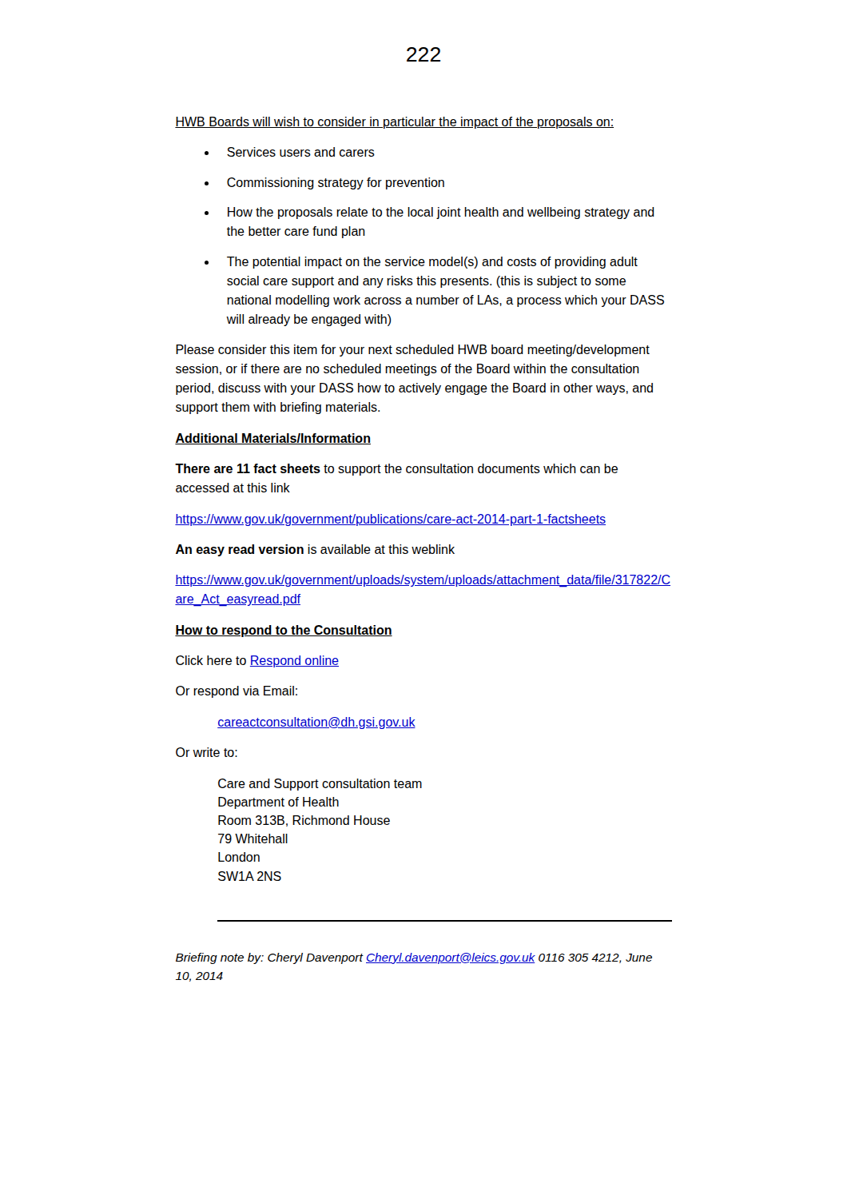222
HWB Boards will wish to consider in particular the impact of the proposals on:
Services users and carers
Commissioning strategy for prevention
How the proposals relate to the local joint health and wellbeing strategy and the better care fund plan
The potential impact on the service model(s) and costs of providing adult social care support and any risks this presents. (this is subject to some national modelling work across a number of LAs, a process which your DASS will already be engaged with)
Please consider this item for your next scheduled HWB board meeting/development session, or if there are no scheduled meetings of the Board within the consultation period, discuss with your DASS how to actively engage the Board in other ways, and support them with briefing materials.
Additional Materials/Information
There are 11 fact sheets to support the consultation documents which can be accessed at this link
https://www.gov.uk/government/publications/care-act-2014-part-1-factsheets
An easy read version is available at this weblink
https://www.gov.uk/government/uploads/system/uploads/attachment_data/file/317822/Care_Act_easyread.pdf
How to respond to the Consultation
Click here to Respond online
Or respond via Email:
careactconsultation@dh.gsi.gov.uk
Or write to:
Care and Support consultation team
Department of Health
Room 313B, Richmond House
79 Whitehall
London
SW1A 2NS
Briefing note by: Cheryl Davenport Cheryl.davenport@leics.gov.uk 0116 305 4212, June 10, 2014